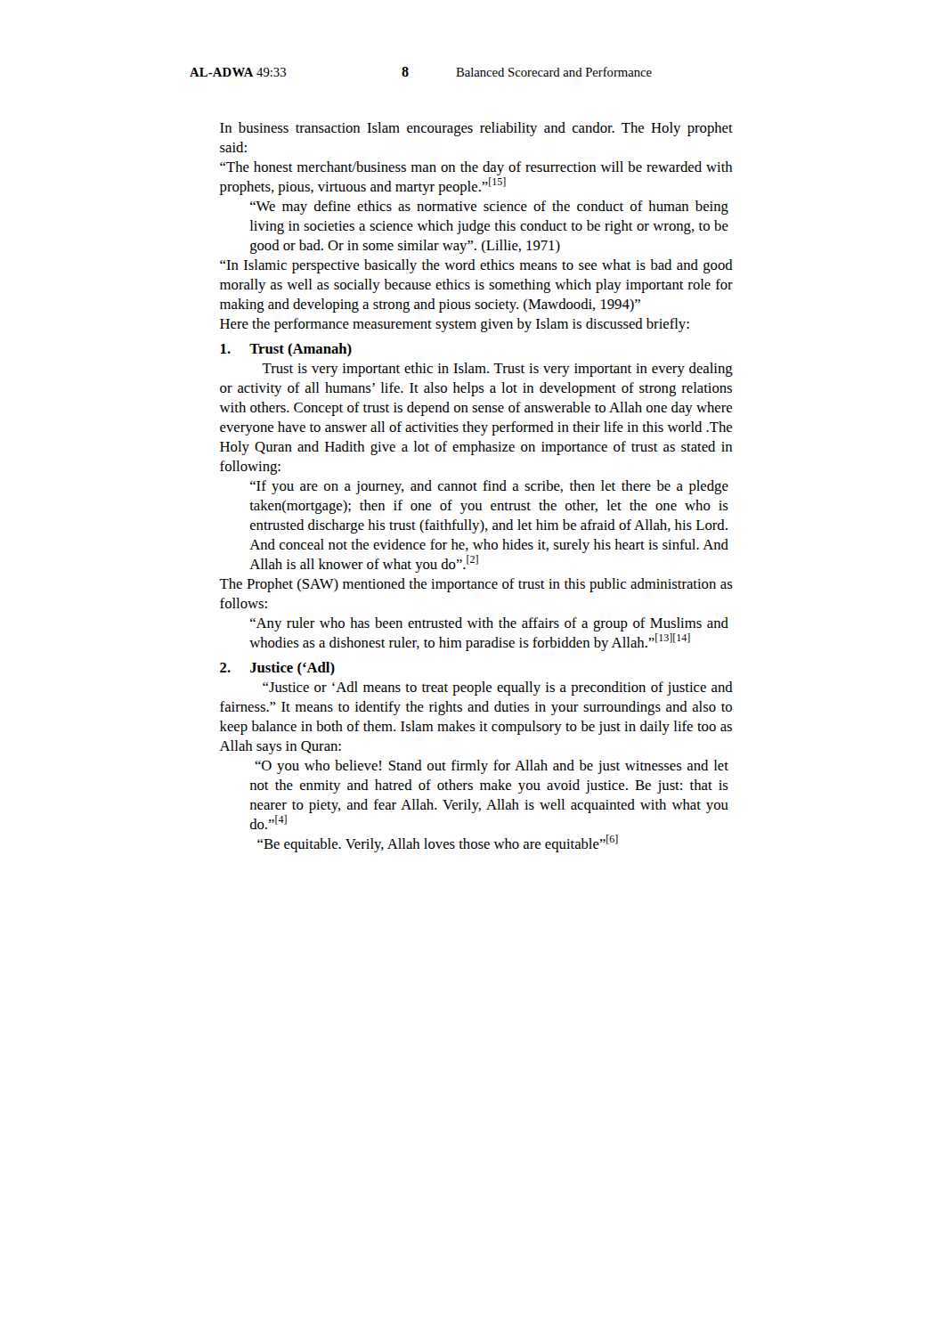AL-ADWA 49:33 8 Balanced Scorecard and Performance
In business transaction Islam encourages reliability and candor. The Holy prophet said:
“The honest merchant/business man on the day of resurrection will be rewarded with prophets, pious, virtuous and martyr people.”[15]
“We may define ethics as normative science of the conduct of human being living in societies a science which judge this conduct to be right or wrong, to be good or bad. Or in some similar way”. (Lillie, 1971)
“In Islamic perspective basically the word ethics means to see what is bad and good morally as well as socially because ethics is something which play important role for making and developing a strong and pious society. (Mawdoodi, 1994)”
Here the performance measurement system given by Islam is discussed briefly:
1. Trust (Amanah)
Trust is very important ethic in Islam. Trust is very important in every dealing or activity of all humans’ life. It also helps a lot in development of strong relations with others. Concept of trust is depend on sense of answerable to Allah one day where everyone have to answer all of activities they performed in their life in this world .The Holy Quran and Hadith give a lot of emphasize on importance of trust as stated in following:
“If you are on a journey, and cannot find a scribe, then let there be a pledge taken(mortgage); then if one of you entrust the other, let the one who is entrusted discharge his trust (faithfully), and let him be afraid of Allah, his Lord. And conceal not the evidence for he, who hides it, surely his heart is sinful. And Allah is all knower of what you do”.[2]
The Prophet (SAW) mentioned the importance of trust in this public administration as follows:
“Any ruler who has been entrusted with the affairs of a group of Muslims and whodies as a dishonest ruler, to him paradise is forbidden by Allah.”[13][14]
2. Justice (‘Adl)
“Justice or ‘Adl means to treat people equally is a precondition of justice and fairness.” It means to identify the rights and duties in your surroundings and also to keep balance in both of them. Islam makes it compulsory to be just in daily life too as Allah says in Quran:
“O you who believe! Stand out firmly for Allah and be just witnesses and let not the enmity and hatred of others make you avoid justice. Be just: that is nearer to piety, and fear Allah. Verily, Allah is well acquainted with what you do.”[4]
“Be equitable. Verily, Allah loves those who are equitable”[6]